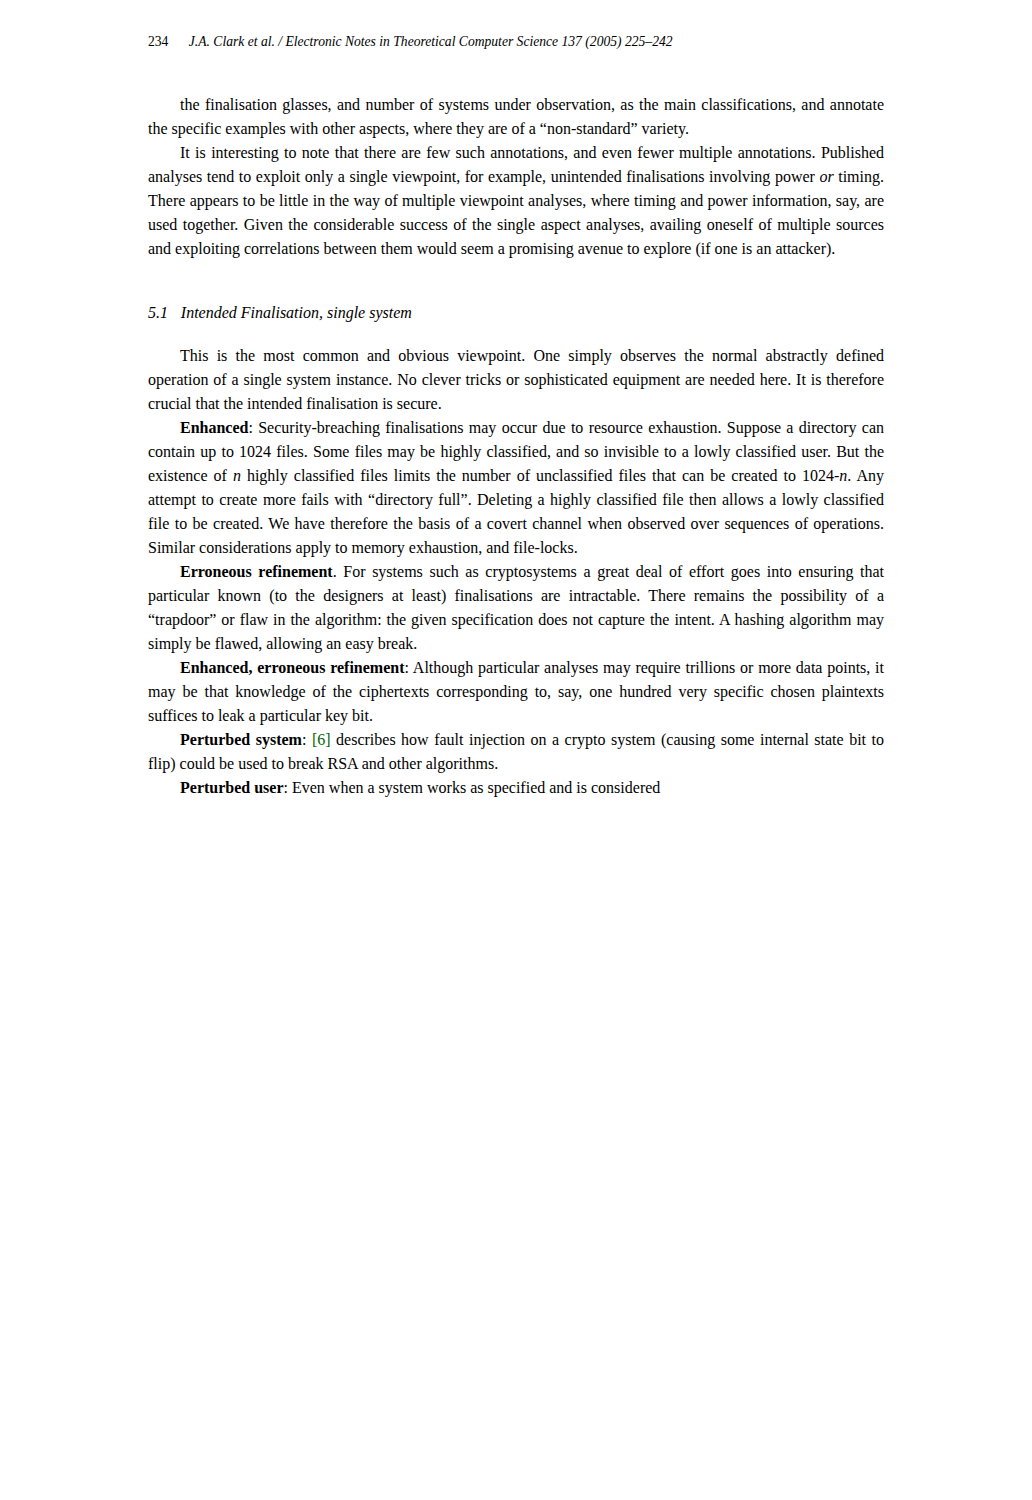234 J.A. Clark et al. / Electronic Notes in Theoretical Computer Science 137 (2005) 225–242
the finalisation glasses, and number of systems under observation, as the main classifications, and annotate the specific examples with other aspects, where they are of a “non-standard” variety.
It is interesting to note that there are few such annotations, and even fewer multiple annotations. Published analyses tend to exploit only a single viewpoint, for example, unintended finalisations involving power or timing. There appears to be little in the way of multiple viewpoint analyses, where timing and power information, say, are used together. Given the considerable success of the single aspect analyses, availing oneself of multiple sources and exploiting correlations between them would seem a promising avenue to explore (if one is an attacker).
5.1 Intended Finalisation, single system
This is the most common and obvious viewpoint. One simply observes the normal abstractly defined operation of a single system instance. No clever tricks or sophisticated equipment are needed here. It is therefore crucial that the intended finalisation is secure.
Enhanced: Security-breaching finalisations may occur due to resource exhaustion. Suppose a directory can contain up to 1024 files. Some files may be highly classified, and so invisible to a lowly classified user. But the existence of n highly classified files limits the number of unclassified files that can be created to 1024-n. Any attempt to create more fails with “directory full”. Deleting a highly classified file then allows a lowly classified file to be created. We have therefore the basis of a covert channel when observed over sequences of operations. Similar considerations apply to memory exhaustion, and file-locks.
Erroneous refinement. For systems such as cryptosystems a great deal of effort goes into ensuring that particular known (to the designers at least) finalisations are intractable. There remains the possibility of a “trapdoor” or flaw in the algorithm: the given specification does not capture the intent. A hashing algorithm may simply be flawed, allowing an easy break.
Enhanced, erroneous refinement: Although particular analyses may require trillions or more data points, it may be that knowledge of the ciphertexts corresponding to, say, one hundred very specific chosen plaintexts suffices to leak a particular key bit.
Perturbed system: [6] describes how fault injection on a crypto system (causing some internal state bit to flip) could be used to break RSA and other algorithms.
Perturbed user: Even when a system works as specified and is considered